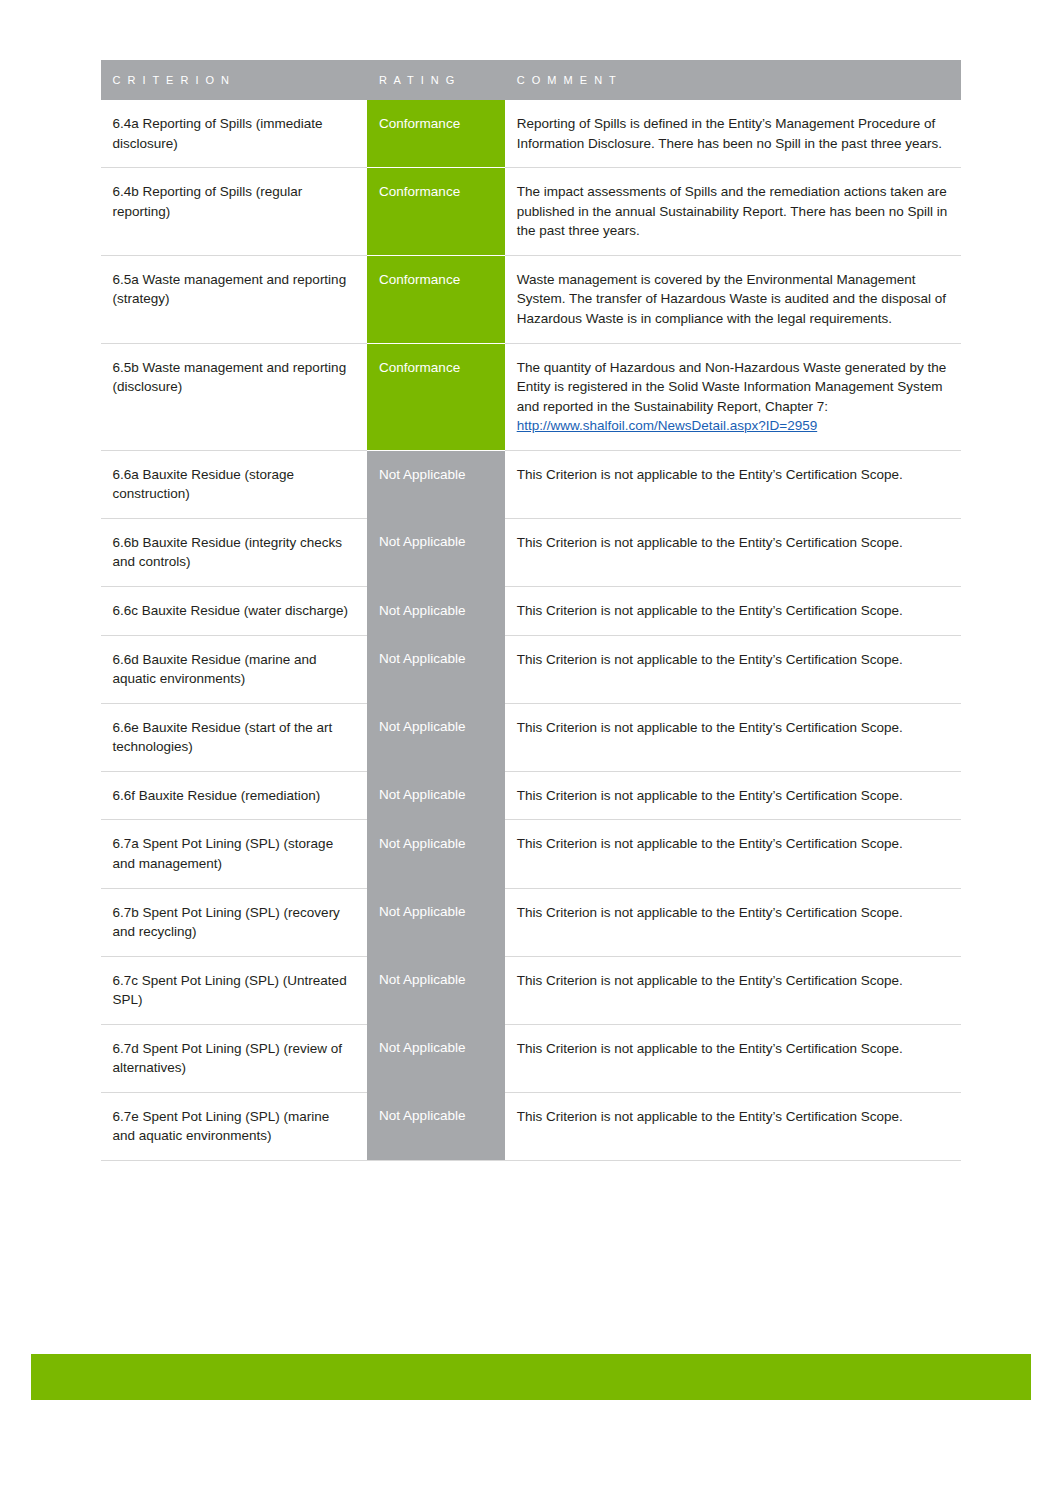| C R I T E R I O N | R A T I N G | C O M M E N T |
| --- | --- | --- |
| 6.4a Reporting of Spills (immediate disclosure) | Conformance | Reporting of Spills is defined in the Entity’s Management Procedure of Information Disclosure. There has been no Spill in the past three years. |
| 6.4b Reporting of Spills (regular reporting) | Conformance | The impact assessments of Spills and the remediation actions taken are published in the annual Sustainability Report. There has been no Spill in the past three years. |
| 6.5a Waste management and reporting (strategy) | Conformance | Waste management is covered by the Environmental Management System. The transfer of Hazardous Waste is audited and the disposal of Hazardous Waste is in compliance with the legal requirements. |
| 6.5b Waste management and reporting (disclosure) | Conformance | The quantity of Hazardous and Non-Hazardous Waste generated by the Entity is registered in the Solid Waste Information Management System and reported in the Sustainability Report, Chapter 7: http://www.shalfoil.com/NewsDetail.aspx?ID=2959 |
| 6.6a Bauxite Residue (storage construction) | Not Applicable | This Criterion is not applicable to the Entity’s Certification Scope. |
| 6.6b Bauxite Residue (integrity checks and controls) | Not Applicable | This Criterion is not applicable to the Entity’s Certification Scope. |
| 6.6c Bauxite Residue (water discharge) | Not Applicable | This Criterion is not applicable to the Entity’s Certification Scope. |
| 6.6d Bauxite Residue (marine and aquatic environments) | Not Applicable | This Criterion is not applicable to the Entity’s Certification Scope. |
| 6.6e Bauxite Residue (start of the art technologies) | Not Applicable | This Criterion is not applicable to the Entity’s Certification Scope. |
| 6.6f Bauxite Residue (remediation) | Not Applicable | This Criterion is not applicable to the Entity’s Certification Scope. |
| 6.7a Spent Pot Lining (SPL) (storage and management) | Not Applicable | This Criterion is not applicable to the Entity’s Certification Scope. |
| 6.7b Spent Pot Lining (SPL) (recovery and recycling) | Not Applicable | This Criterion is not applicable to the Entity’s Certification Scope. |
| 6.7c Spent Pot Lining (SPL) (Untreated SPL) | Not Applicable | This Criterion is not applicable to the Entity’s Certification Scope. |
| 6.7d Spent Pot Lining (SPL) (review of alternatives) | Not Applicable | This Criterion is not applicable to the Entity’s Certification Scope. |
| 6.7e Spent Pot Lining (SPL) (marine and aquatic environments) | Not Applicable | This Criterion is not applicable to the Entity’s Certification Scope. |